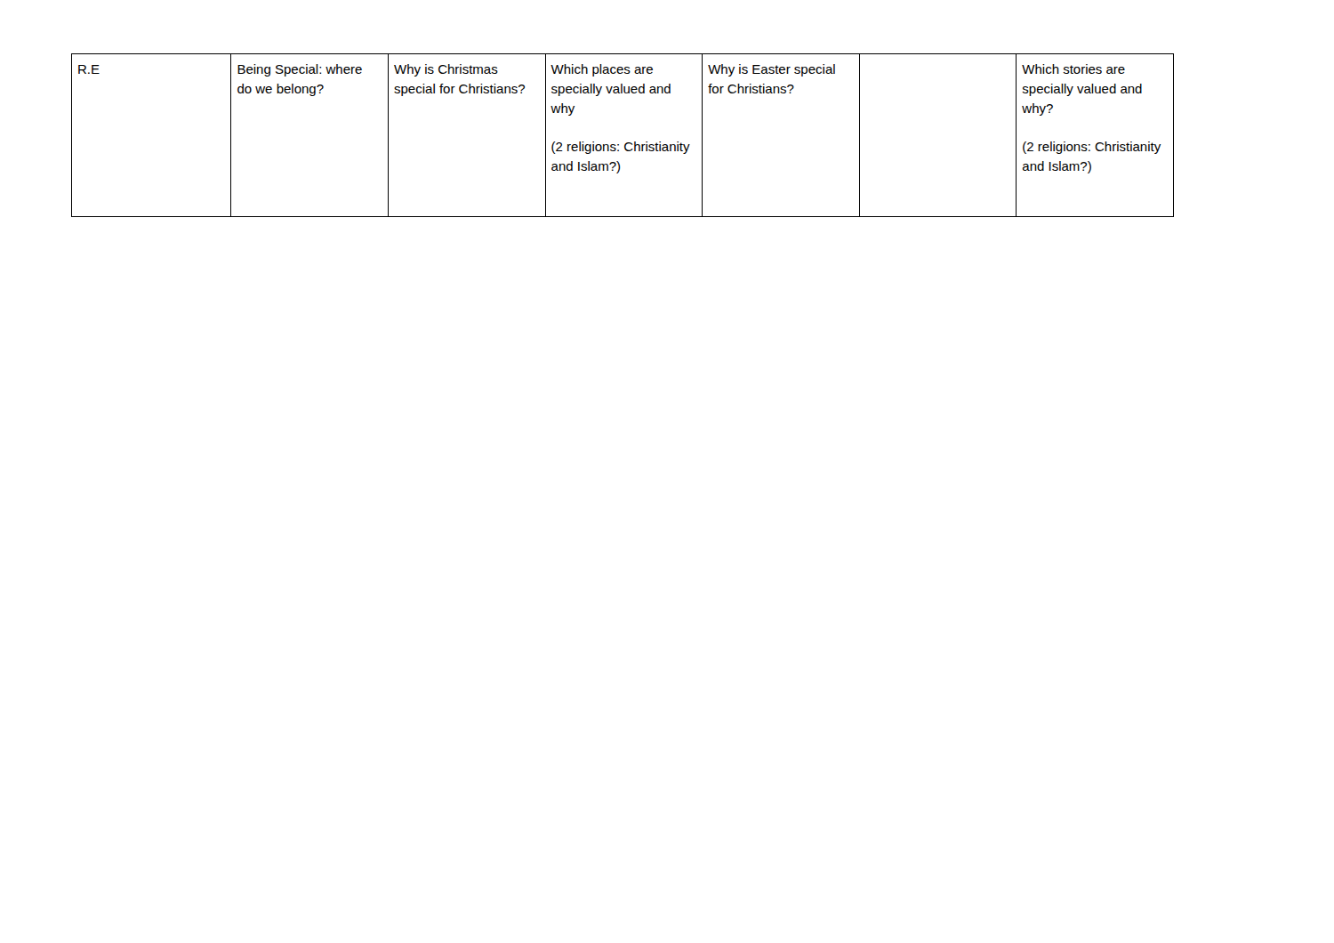| R.E | Being Special: where do we belong? | Why is Christmas special for Christians? | Which places are specially valued and why (2 religions: Christianity and Islam?) | Why is Easter special for Christians? | | Which stories are specially valued and why? (2 religions: Christianity and Islam?) |